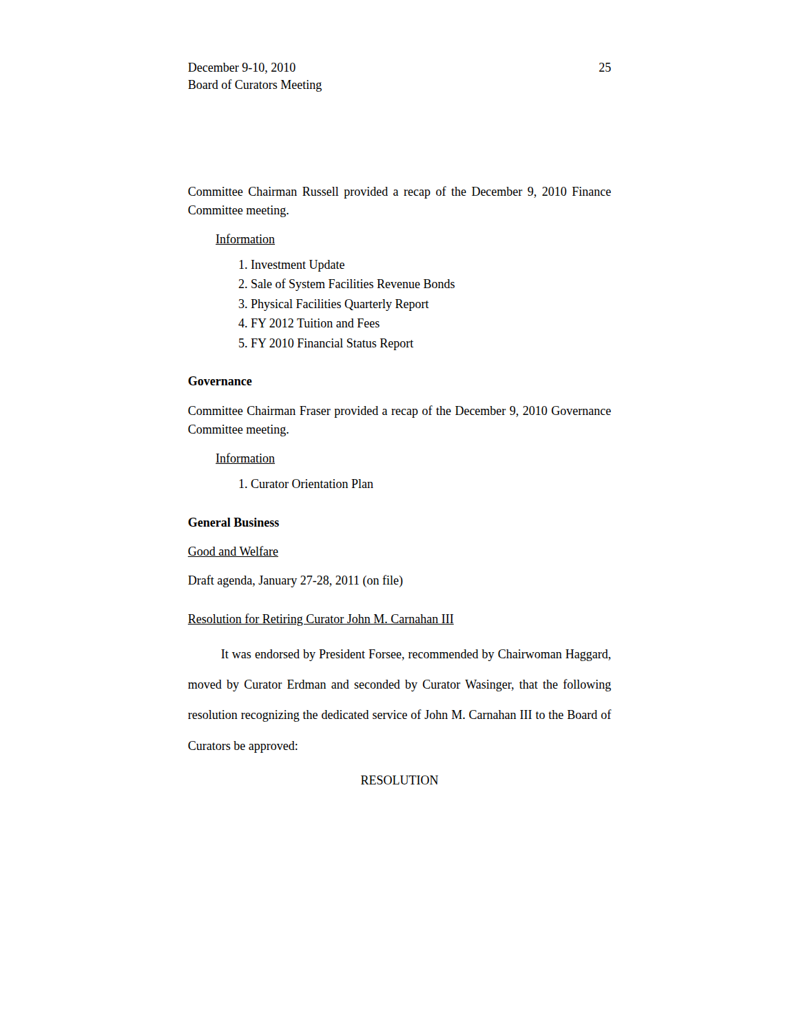December 9-10, 2010
Board of Curators Meeting
25
Committee Chairman Russell provided a recap of the December 9, 2010 Finance Committee meeting.
Information
Investment Update
Sale of System Facilities Revenue Bonds
Physical Facilities Quarterly Report
FY 2012 Tuition and Fees
FY 2010 Financial Status Report
Governance
Committee Chairman Fraser provided a recap of the December 9, 2010 Governance Committee meeting.
Information
Curator Orientation Plan
General Business
Good and Welfare
Draft agenda, January 27-28, 2011 (on file)
Resolution for Retiring Curator John M. Carnahan III
It was endorsed by President Forsee, recommended by Chairwoman Haggard, moved by Curator Erdman and seconded by Curator Wasinger, that the following resolution recognizing the dedicated service of John M. Carnahan III to the Board of Curators be approved:
RESOLUTION